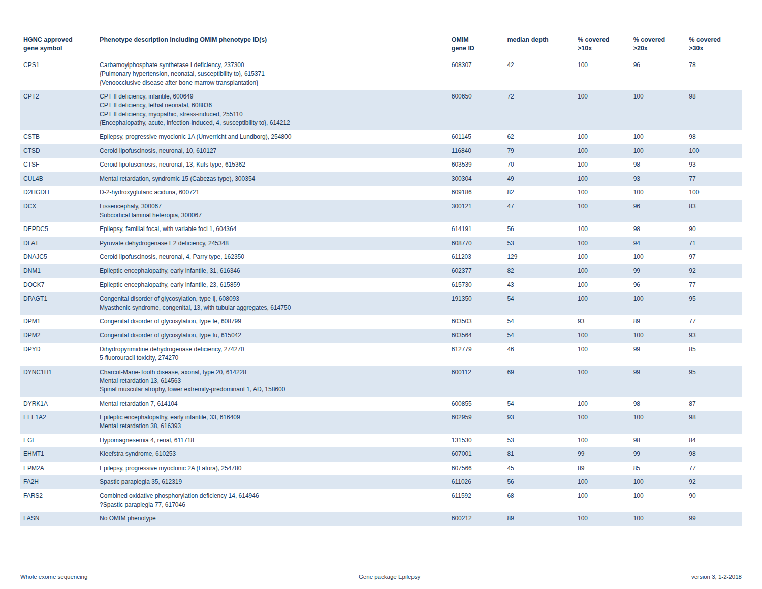| HGNC approved gene symbol | Phenotype description including OMIM phenotype ID(s) | OMIM gene ID | median depth | % covered >10x | % covered >20x | % covered >30x |
| --- | --- | --- | --- | --- | --- | --- |
| CPS1 | Carbamoylphosphate synthetase I deficiency, 237300 {Pulmonary hypertension, neonatal, susceptibility to}, 615371 {Venoocclusive disease after bone marrow transplantation} | 608307 | 42 | 100 | 96 | 78 |
| CPT2 | CPT II deficiency, infantile, 600649 CPT II deficiency, lethal neonatal, 608836 CPT II deficiency, myopathic, stress-induced, 255110 {Encephalopathy, acute, infection-induced, 4, susceptibility to}, 614212 | 600650 | 72 | 100 | 100 | 98 |
| CSTB | Epilepsy, progressive myoclonic 1A (Unverricht and Lundborg), 254800 | 601145 | 62 | 100 | 100 | 98 |
| CTSD | Ceroid lipofuscinosis, neuronal, 10, 610127 | 116840 | 79 | 100 | 100 | 100 |
| CTSF | Ceroid lipofuscinosis, neuronal, 13, Kufs type, 615362 | 603539 | 70 | 100 | 98 | 93 |
| CUL4B | Mental retardation, syndromic 15 (Cabezas type), 300354 | 300304 | 49 | 100 | 93 | 77 |
| D2HGDH | D-2-hydroxyglutaric aciduria, 600721 | 609186 | 82 | 100 | 100 | 100 |
| DCX | Lissencephaly, 300067 Subcortical laminal heteropia, 300067 | 300121 | 47 | 100 | 96 | 83 |
| DEPDC5 | Epilepsy, familial focal, with variable foci 1, 604364 | 614191 | 56 | 100 | 98 | 90 |
| DLAT | Pyruvate dehydrogenase E2 deficiency, 245348 | 608770 | 53 | 100 | 94 | 71 |
| DNAJC5 | Ceroid lipofuscinosis, neuronal, 4, Parry type, 162350 | 611203 | 129 | 100 | 100 | 97 |
| DNM1 | Epileptic encephalopathy, early infantile, 31, 616346 | 602377 | 82 | 100 | 99 | 92 |
| DOCK7 | Epileptic encephalopathy, early infantile, 23, 615859 | 615730 | 43 | 100 | 96 | 77 |
| DPAGT1 | Congenital disorder of glycosylation, type Ij, 608093 Myasthenic syndrome, congenital, 13, with tubular aggregates, 614750 | 191350 | 54 | 100 | 100 | 95 |
| DPM1 | Congenital disorder of glycosylation, type Ie, 608799 | 603503 | 54 | 93 | 89 | 77 |
| DPM2 | Congenital disorder of glycosylation, type Iu, 615042 | 603564 | 54 | 100 | 100 | 93 |
| DPYD | Dihydropyrimidine dehydrogenase deficiency, 274270 5-fluorouracil toxicity, 274270 | 612779 | 46 | 100 | 99 | 85 |
| DYNC1H1 | Charcot-Marie-Tooth disease, axonal, type 20, 614228 Mental retardation 13, 614563 Spinal muscular atrophy, lower extremity-predominant 1, AD, 158600 | 600112 | 69 | 100 | 99 | 95 |
| DYRK1A | Mental retardation 7, 614104 | 600855 | 54 | 100 | 98 | 87 |
| EEF1A2 | Epileptic encephalopathy, early infantile, 33, 616409 Mental retardation 38, 616393 | 602959 | 93 | 100 | 100 | 98 |
| EGF | Hypomagnesemia 4, renal, 611718 | 131530 | 53 | 100 | 98 | 84 |
| EHMT1 | Kleefstra syndrome, 610253 | 607001 | 81 | 99 | 99 | 98 |
| EPM2A | Epilepsy, progressive myoclonic 2A (Lafora), 254780 | 607566 | 45 | 89 | 85 | 77 |
| FA2H | Spastic paraplegia 35, 612319 | 611026 | 56 | 100 | 100 | 92 |
| FARS2 | Combined oxidative phosphorylation deficiency 14, 614946 ?Spastic paraplegia 77, 617046 | 611592 | 68 | 100 | 100 | 90 |
| FASN | No OMIM phenotype | 600212 | 89 | 100 | 100 | 99 |
Whole exome sequencing
Gene package Epilepsy
version 3, 1-2-2018